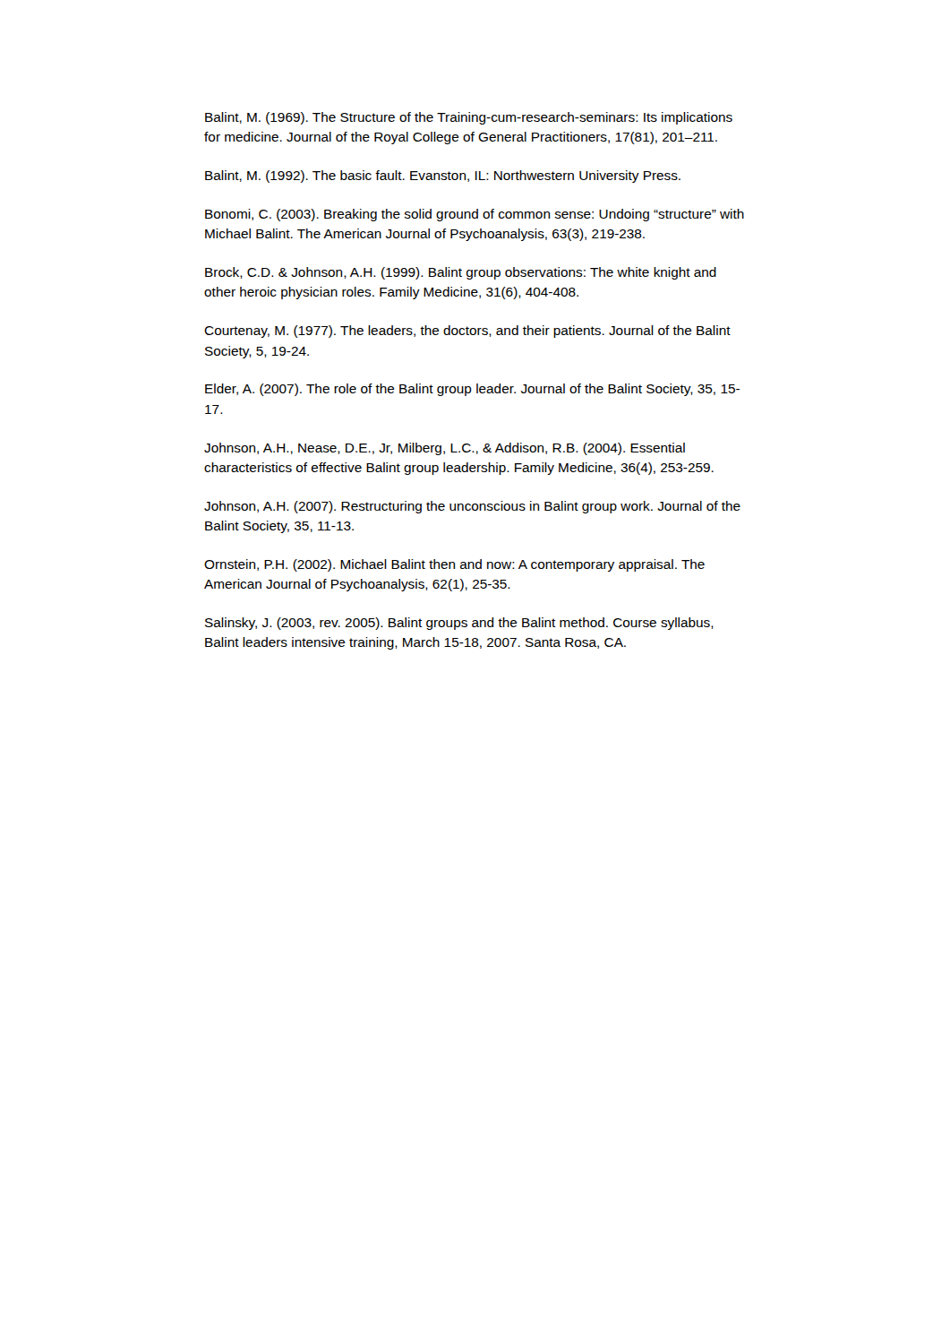Balint, M. (1969). The Structure of the Training-cum-research-seminars: Its implications for medicine. Journal of the Royal College of General Practitioners, 17(81), 201–211.
Balint, M. (1992). The basic fault. Evanston, IL: Northwestern University Press.
Bonomi, C. (2003). Breaking the solid ground of common sense: Undoing “structure” with Michael Balint. The American Journal of Psychoanalysis, 63(3), 219-238.
Brock, C.D. & Johnson, A.H. (1999). Balint group observations: The white knight and other heroic physician roles. Family Medicine, 31(6), 404-408.
Courtenay, M. (1977). The leaders, the doctors, and their patients. Journal of the Balint Society, 5, 19-24.
Elder, A. (2007). The role of the Balint group leader. Journal of the Balint Society, 35, 15-17.
Johnson, A.H., Nease, D.E., Jr, Milberg, L.C., & Addison, R.B. (2004). Essential characteristics of effective Balint group leadership. Family Medicine, 36(4), 253-259.
Johnson, A.H. (2007). Restructuring the unconscious in Balint group work. Journal of the Balint Society, 35, 11-13.
Ornstein, P.H. (2002). Michael Balint then and now: A contemporary appraisal. The American Journal of Psychoanalysis, 62(1), 25-35.
Salinsky, J. (2003, rev. 2005). Balint groups and the Balint method. Course syllabus, Balint leaders intensive training, March 15-18, 2007. Santa Rosa, CA.